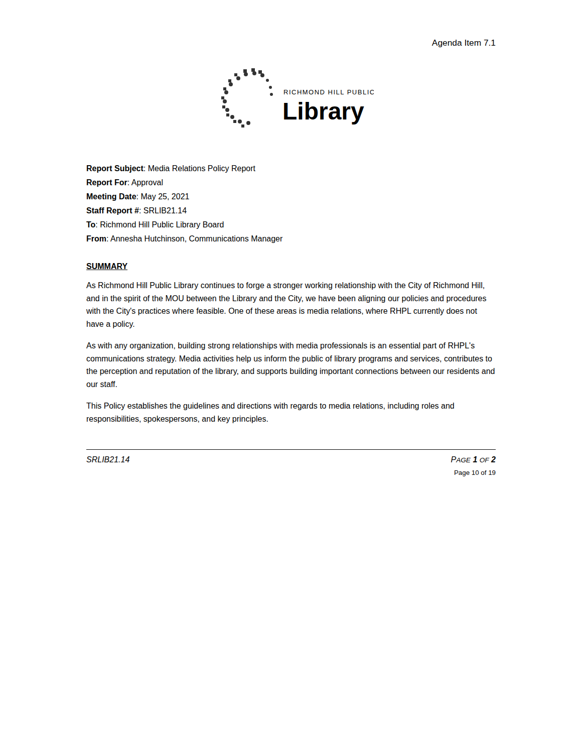Agenda Item 7.1
RICHMOND HILL PUBLIC Library
Report Subject: Media Relations Policy Report
Report For: Approval
Meeting Date: May 25, 2021
Staff Report #: SRLIB21.14
To: Richmond Hill Public Library Board
From: Annesha Hutchinson, Communications Manager
SUMMARY
As Richmond Hill Public Library continues to forge a stronger working relationship with the City of Richmond Hill, and in the spirit of the MOU between the Library and the City, we have been aligning our policies and procedures with the City's practices where feasible. One of these areas is media relations, where RHPL currently does not have a policy.
As with any organization, building strong relationships with media professionals is an essential part of RHPL's communications strategy. Media activities help us inform the public of library programs and services, contributes to the perception and reputation of the library, and supports building important connections between our residents and our staff.
This Policy establishes the guidelines and directions with regards to media relations, including roles and responsibilities, spokespersons, and key principles.
SRLIB21.14
PAGE 1 OF 2 Page 10 of 19